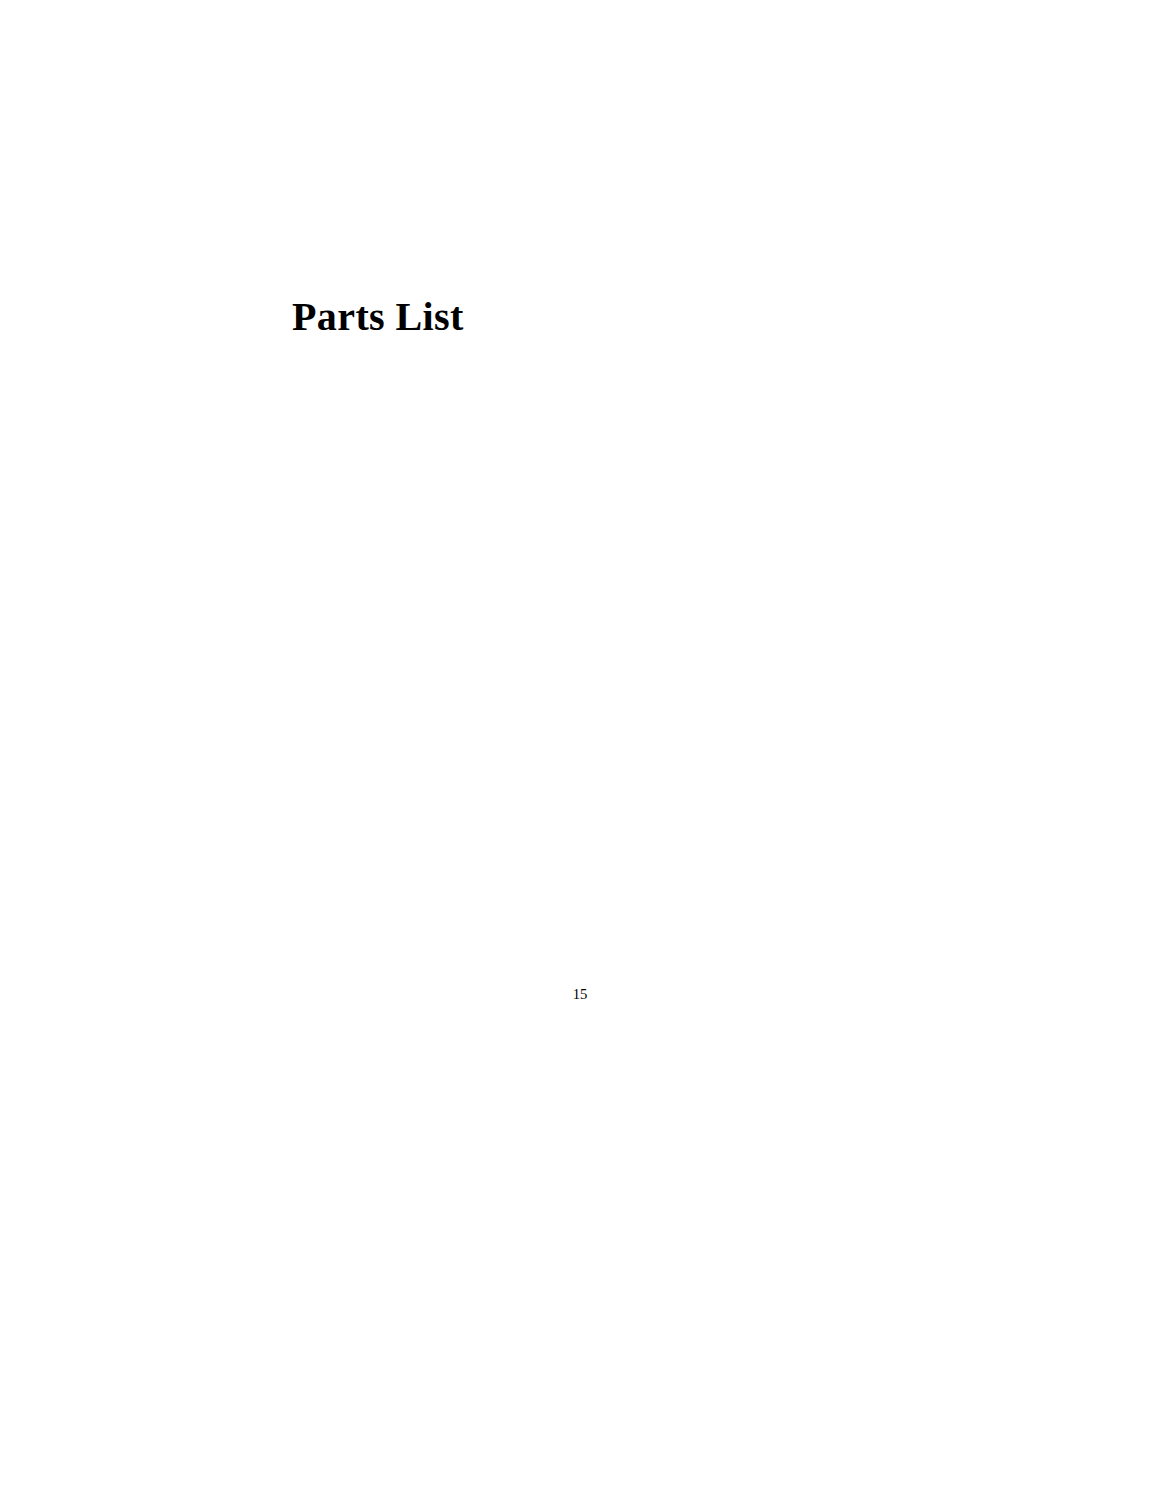Parts List
15